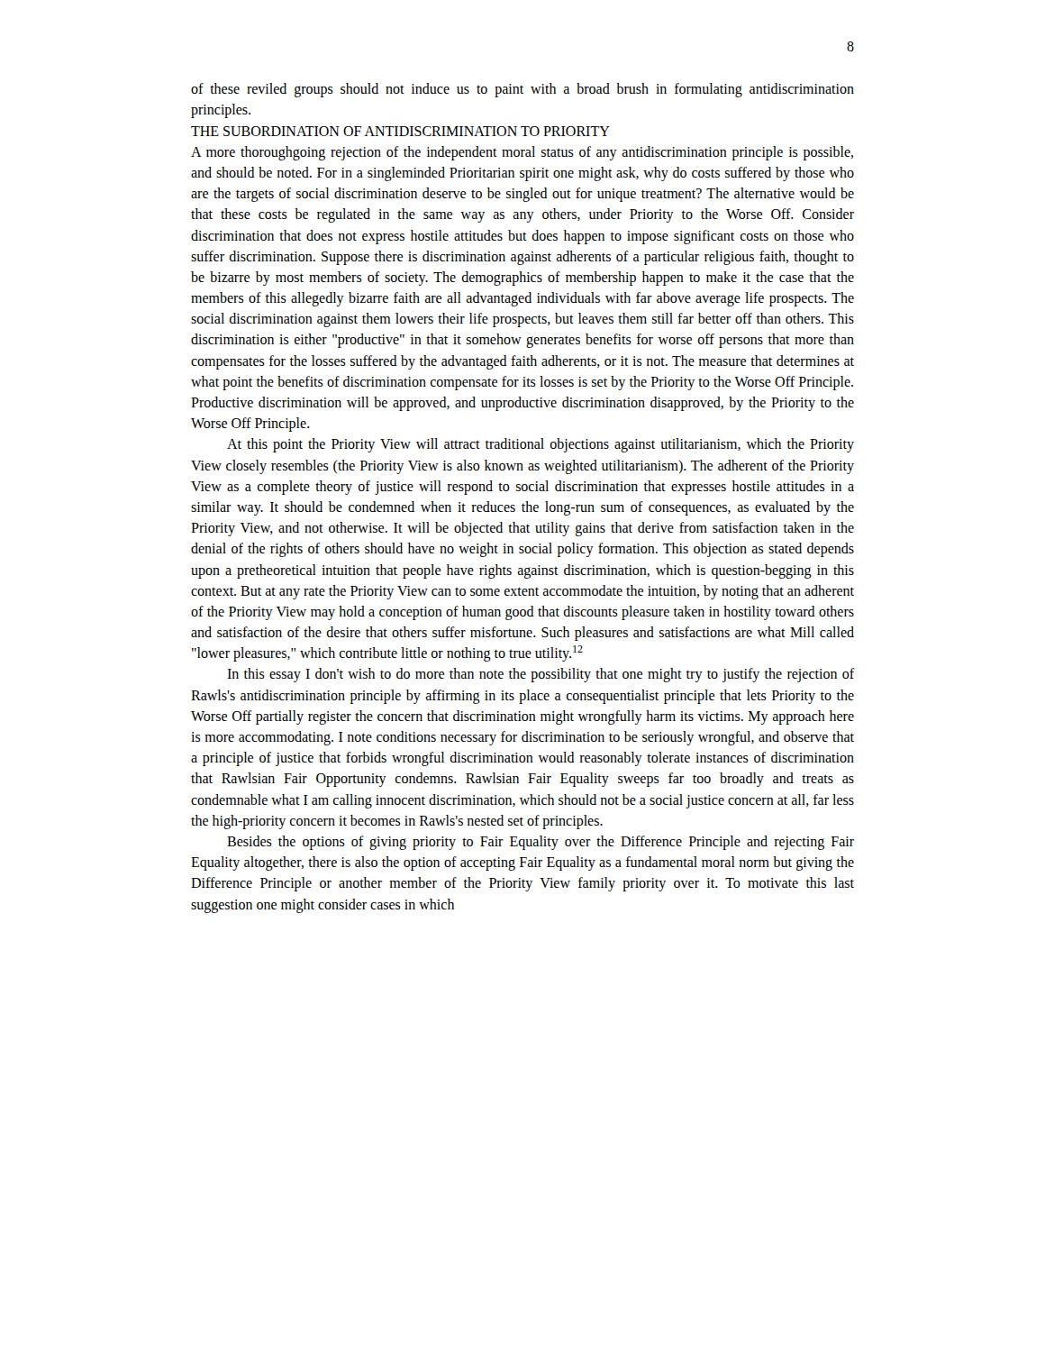8
of these reviled groups should not induce us to paint with a broad brush in formulating antidiscrimination principles.
The Subordination of Antidiscrimination to Priority
A more thoroughgoing rejection of the independent moral status of any antidiscrimination principle is possible, and should be noted. For in a singleminded Prioritarian spirit one might ask, why do costs suffered by those who are the targets of social discrimination deserve to be singled out for unique treatment? The alternative would be that these costs be regulated in the same way as any others, under Priority to the Worse Off. Consider discrimination that does not express hostile attitudes but does happen to impose significant costs on those who suffer discrimination. Suppose there is discrimination against adherents of a particular religious faith, thought to be bizarre by most members of society. The demographics of membership happen to make it the case that the members of this allegedly bizarre faith are all advantaged individuals with far above average life prospects. The social discrimination against them lowers their life prospects, but leaves them still far better off than others. This discrimination is either "productive" in that it somehow generates benefits for worse off persons that more than compensates for the losses suffered by the advantaged faith adherents, or it is not. The measure that determines at what point the benefits of discrimination compensate for its losses is set by the Priority to the Worse Off Principle. Productive discrimination will be approved, and unproductive discrimination disapproved, by the Priority to the Worse Off Principle.
At this point the Priority View will attract traditional objections against utilitarianism, which the Priority View closely resembles (the Priority View is also known as weighted utilitarianism). The adherent of the Priority View as a complete theory of justice will respond to social discrimination that expresses hostile attitudes in a similar way. It should be condemned when it reduces the long-run sum of consequences, as evaluated by the Priority View, and not otherwise. It will be objected that utility gains that derive from satisfaction taken in the denial of the rights of others should have no weight in social policy formation. This objection as stated depends upon a pretheoretical intuition that people have rights against discrimination, which is question-begging in this context. But at any rate the Priority View can to some extent accommodate the intuition, by noting that an adherent of the Priority View may hold a conception of human good that discounts pleasure taken in hostility toward others and satisfaction of the desire that others suffer misfortune. Such pleasures and satisfactions are what Mill called "lower pleasures," which contribute little or nothing to true utility.12
In this essay I don't wish to do more than note the possibility that one might try to justify the rejection of Rawls's antidiscrimination principle by affirming in its place a consequentialist principle that lets Priority to the Worse Off partially register the concern that discrimination might wrongfully harm its victims. My approach here is more accommodating. I note conditions necessary for discrimination to be seriously wrongful, and observe that a principle of justice that forbids wrongful discrimination would reasonably tolerate instances of discrimination that Rawlsian Fair Opportunity condemns. Rawlsian Fair Equality sweeps far too broadly and treats as condemnable what I am calling innocent discrimination, which should not be a social justice concern at all, far less the high-priority concern it becomes in Rawls's nested set of principles.
Besides the options of giving priority to Fair Equality over the Difference Principle and rejecting Fair Equality altogether, there is also the option of accepting Fair Equality as a fundamental moral norm but giving the Difference Principle or another member of the Priority View family priority over it. To motivate this last suggestion one might consider cases in which